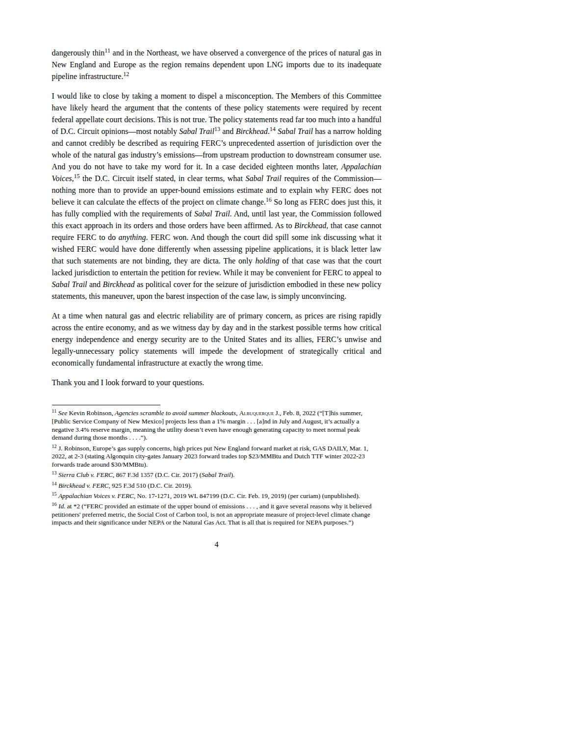dangerously thin11 and in the Northeast, we have observed a convergence of the prices of natural gas in New England and Europe as the region remains dependent upon LNG imports due to its inadequate pipeline infrastructure.12
I would like to close by taking a moment to dispel a misconception. The Members of this Committee have likely heard the argument that the contents of these policy statements were required by recent federal appellate court decisions. This is not true. The policy statements read far too much into a handful of D.C. Circuit opinions—most notably Sabal Trail13 and Birckhead.14 Sabal Trail has a narrow holding and cannot credibly be described as requiring FERC’s unprecedented assertion of jurisdiction over the whole of the natural gas industry’s emissions—from upstream production to downstream consumer use. And you do not have to take my word for it. In a case decided eighteen months later, Appalachian Voices,15 the D.C. Circuit itself stated, in clear terms, what Sabal Trail requires of the Commission—nothing more than to provide an upper-bound emissions estimate and to explain why FERC does not believe it can calculate the effects of the project on climate change.16 So long as FERC does just this, it has fully complied with the requirements of Sabal Trail. And, until last year, the Commission followed this exact approach in its orders and those orders have been affirmed. As to Birckhead, that case cannot require FERC to do anything. FERC won. And though the court did spill some ink discussing what it wished FERC would have done differently when assessing pipeline applications, it is black letter law that such statements are not binding, they are dicta. The only holding of that case was that the court lacked jurisdiction to entertain the petition for review. While it may be convenient for FERC to appeal to Sabal Trail and Birckhead as political cover for the seizure of jurisdiction embodied in these new policy statements, this maneuver, upon the barest inspection of the case law, is simply unconvincing.
At a time when natural gas and electric reliability are of primary concern, as prices are rising rapidly across the entire economy, and as we witness day by day and in the starkest possible terms how critical energy independence and energy security are to the United States and its allies, FERC’s unwise and legally-unnecessary policy statements will impede the development of strategically critical and economically fundamental infrastructure at exactly the wrong time.
Thank you and I look forward to your questions.
11 See Kevin Robinson, Agencies scramble to avoid summer blackouts, Albuquerque J., Feb. 8, 2022 (“[T]his summer, [Public Service Company of New Mexico] projects less than a 1% margin . . . [a]nd in July and August, it’s actually a negative 3.4% reserve margin, meaning the utility doesn’t even have enough generating capacity to meet normal peak demand during those months . . . .”).
12 J. Robinson, Europe’s gas supply concerns, high prices put New England forward market at risk, GAS DAILY, Mar. 1, 2022, at 2-3 (stating Algonquin city-gates January 2023 forward trades top $23/MMBtu and Dutch TTF winter 2022-23 forwards trade around $30/MMBtu).
13 Sierra Club v. FERC, 867 F.3d 1357 (D.C. Cir. 2017) (Sabal Trail).
14 Birckhead v. FERC, 925 F.3d 510 (D.C. Cir. 2019).
15 Appalachian Voices v. FERC, No. 17-1271, 2019 WL 847199 (D.C. Cir. Feb. 19, 2019) (per curiam) (unpublished).
16 Id. at *2 (“FERC provided an estimate of the upper bound of emissions . . . , and it gave several reasons why it believed petitioners' preferred metric, the Social Cost of Carbon tool, is not an appropriate measure of project-level climate change impacts and their significance under NEPA or the Natural Gas Act. That is all that is required for NEPA purposes.”)
4